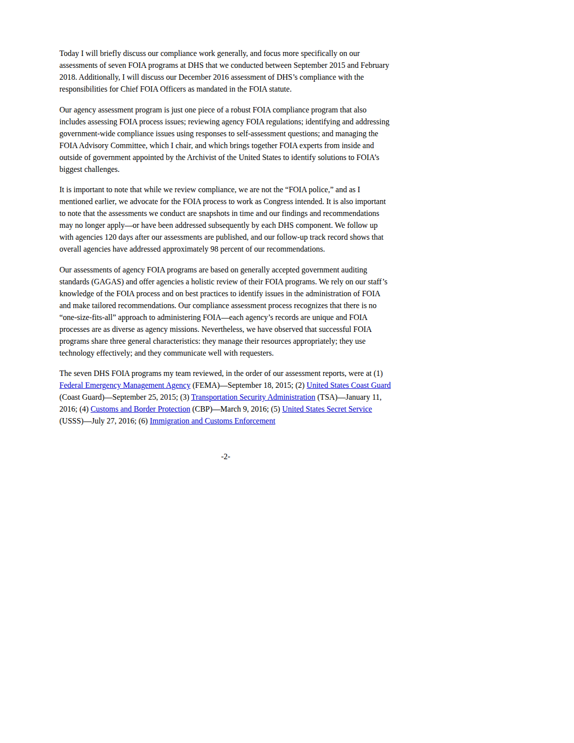Today I will briefly discuss our compliance work generally, and focus more specifically on our assessments of seven FOIA programs at DHS that we conducted between September 2015 and February 2018. Additionally, I will discuss our December 2016 assessment of DHS’s compliance with the responsibilities for Chief FOIA Officers as mandated in the FOIA statute.
Our agency assessment program is just one piece of a robust FOIA compliance program that also includes assessing FOIA process issues; reviewing agency FOIA regulations; identifying and addressing government-wide compliance issues using responses to self-assessment questions; and managing the FOIA Advisory Committee, which I chair, and which brings together FOIA experts from inside and outside of government appointed by the Archivist of the United States to identify solutions to FOIA’s biggest challenges.
It is important to note that while we review compliance, we are not the “FOIA police,” and as I mentioned earlier, we advocate for the FOIA process to work as Congress intended. It is also important to note that the assessments we conduct are snapshots in time and our findings and recommendations may no longer apply—or have been addressed subsequently by each DHS component. We follow up with agencies 120 days after our assessments are published, and our follow-up track record shows that overall agencies have addressed approximately 98 percent of our recommendations.
Our assessments of agency FOIA programs are based on generally accepted government auditing standards (GAGAS) and offer agencies a holistic review of their FOIA programs. We rely on our staff’s knowledge of the FOIA process and on best practices to identify issues in the administration of FOIA and make tailored recommendations. Our compliance assessment process recognizes that there is no “one-size-fits-all” approach to administering FOIA—each agency’s records are unique and FOIA processes are as diverse as agency missions. Nevertheless, we have observed that successful FOIA programs share three general characteristics: they manage their resources appropriately; they use technology effectively; and they communicate well with requesters.
The seven DHS FOIA programs my team reviewed, in the order of our assessment reports, were at (1) Federal Emergency Management Agency (FEMA)—September 18, 2015; (2) United States Coast Guard (Coast Guard)—September 25, 2015; (3) Transportation Security Administration (TSA)—January 11, 2016; (4) Customs and Border Protection (CBP)—March 9, 2016; (5) United States Secret Service (USSS)—July 27, 2016; (6) Immigration and Customs Enforcement
-2-